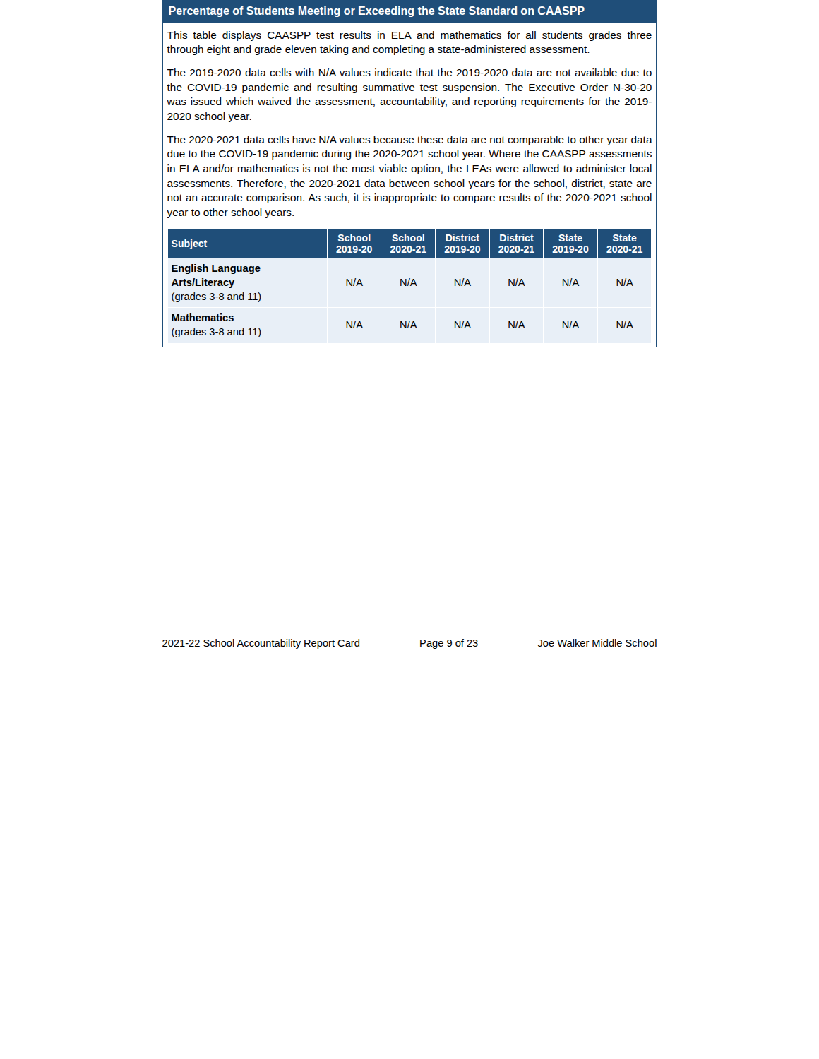Percentage of Students Meeting or Exceeding the State Standard on CAASPP
This table displays CAASPP test results in ELA and mathematics for all students grades three through eight and grade eleven taking and completing a state-administered assessment.
The 2019-2020 data cells with N/A values indicate that the 2019-2020 data are not available due to the COVID-19 pandemic and resulting summative test suspension. The Executive Order N-30-20 was issued which waived the assessment, accountability, and reporting requirements for the 2019-2020 school year.
The 2020-2021 data cells have N/A values because these data are not comparable to other year data due to the COVID-19 pandemic during the 2020-2021 school year. Where the CAASPP assessments in ELA and/or mathematics is not the most viable option, the LEAs were allowed to administer local assessments. Therefore, the 2020-2021 data between school years for the school, district, state are not an accurate comparison. As such, it is inappropriate to compare results of the 2020-2021 school year to other school years.
| Subject | School 2019-20 | School 2020-21 | District 2019-20 | District 2020-21 | State 2019-20 | State 2020-21 |
| --- | --- | --- | --- | --- | --- | --- |
| English Language Arts/Literacy (grades 3-8 and 11) | N/A | N/A | N/A | N/A | N/A | N/A |
| Mathematics (grades 3-8 and 11) | N/A | N/A | N/A | N/A | N/A | N/A |
2021-22 School Accountability Report Card
Page 9 of 23
Joe Walker Middle School